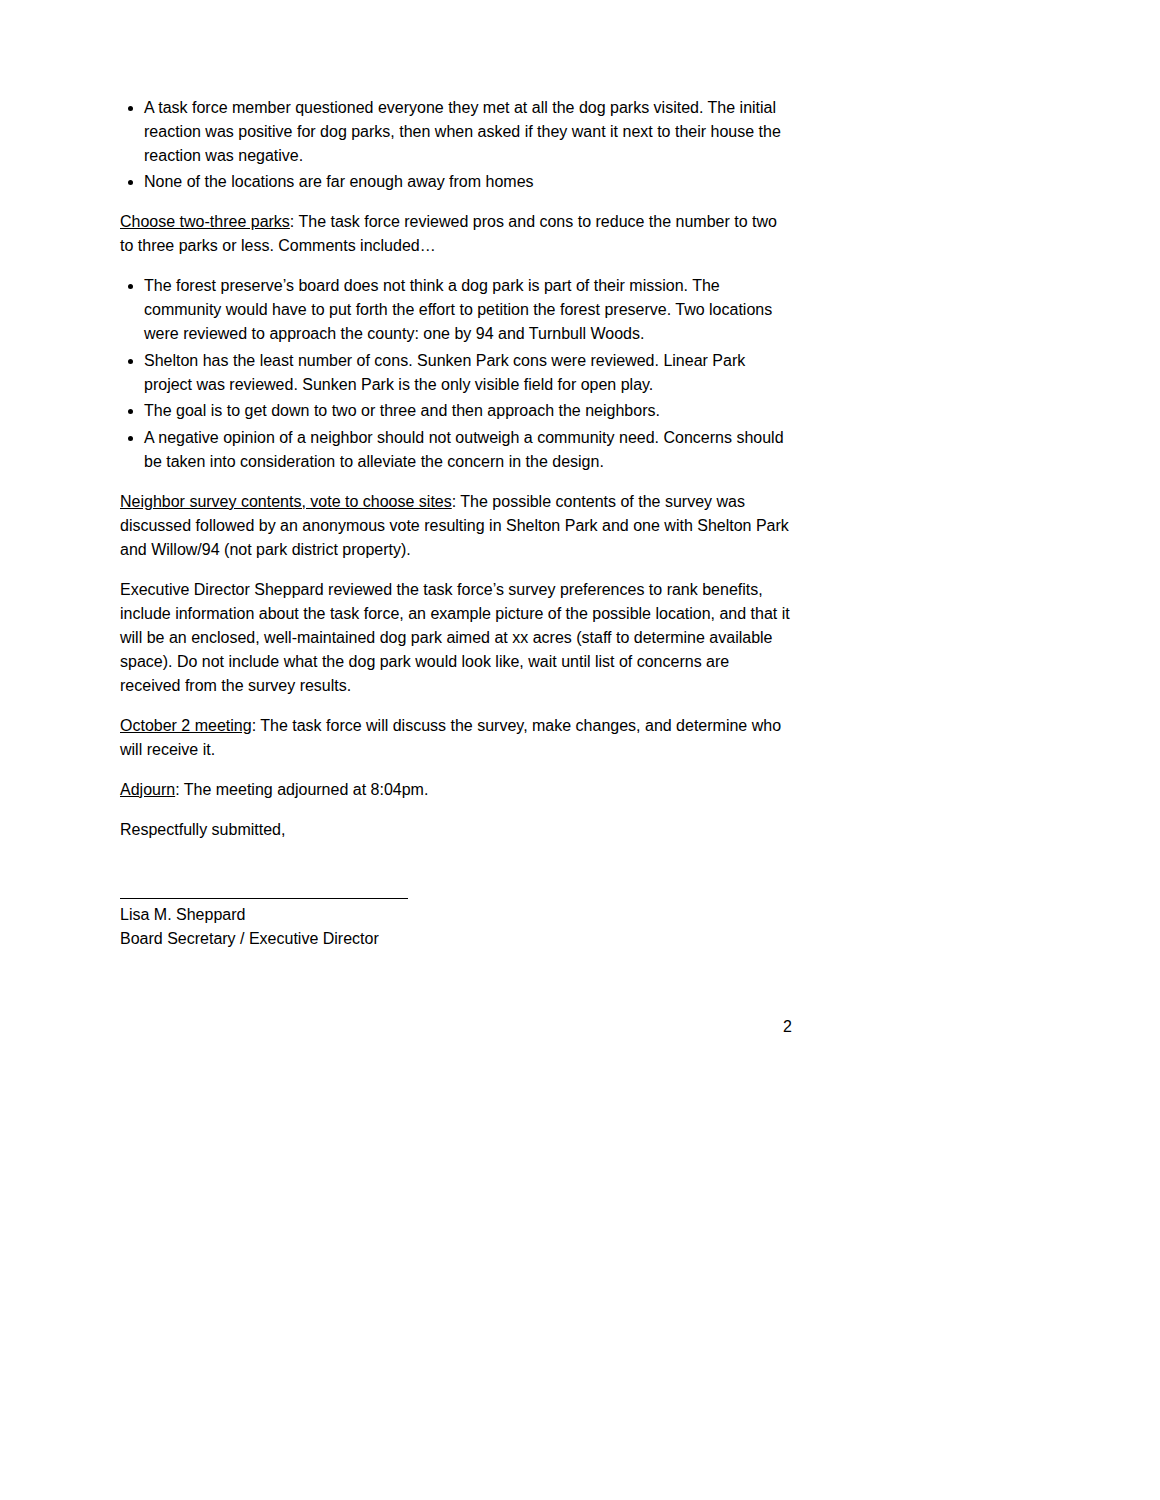A task force member questioned everyone they met at all the dog parks visited. The initial reaction was positive for dog parks, then when asked if they want it next to their house the reaction was negative.
None of the locations are far enough away from homes
Choose two-three parks: The task force reviewed pros and cons to reduce the number to two to three parks or less. Comments included…
The forest preserve’s board does not think a dog park is part of their mission. The community would have to put forth the effort to petition the forest preserve. Two locations were reviewed to approach the county: one by 94 and Turnbull Woods.
Shelton has the least number of cons. Sunken Park cons were reviewed. Linear Park project was reviewed. Sunken Park is the only visible field for open play.
The goal is to get down to two or three and then approach the neighbors.
A negative opinion of a neighbor should not outweigh a community need. Concerns should be taken into consideration to alleviate the concern in the design.
Neighbor survey contents, vote to choose sites: The possible contents of the survey was discussed followed by an anonymous vote resulting in Shelton Park and one with Shelton Park and Willow/94 (not park district property).
Executive Director Sheppard reviewed the task force’s survey preferences to rank benefits, include information about the task force, an example picture of the possible location, and that it will be an enclosed, well-maintained dog park aimed at xx acres (staff to determine available space). Do not include what the dog park would look like, wait until list of concerns are received from the survey results.
October 2 meeting: The task force will discuss the survey, make changes, and determine who will receive it.
Adjourn: The meeting adjourned at 8:04pm.
Respectfully submitted,
Lisa M. Sheppard
Board Secretary / Executive Director
2